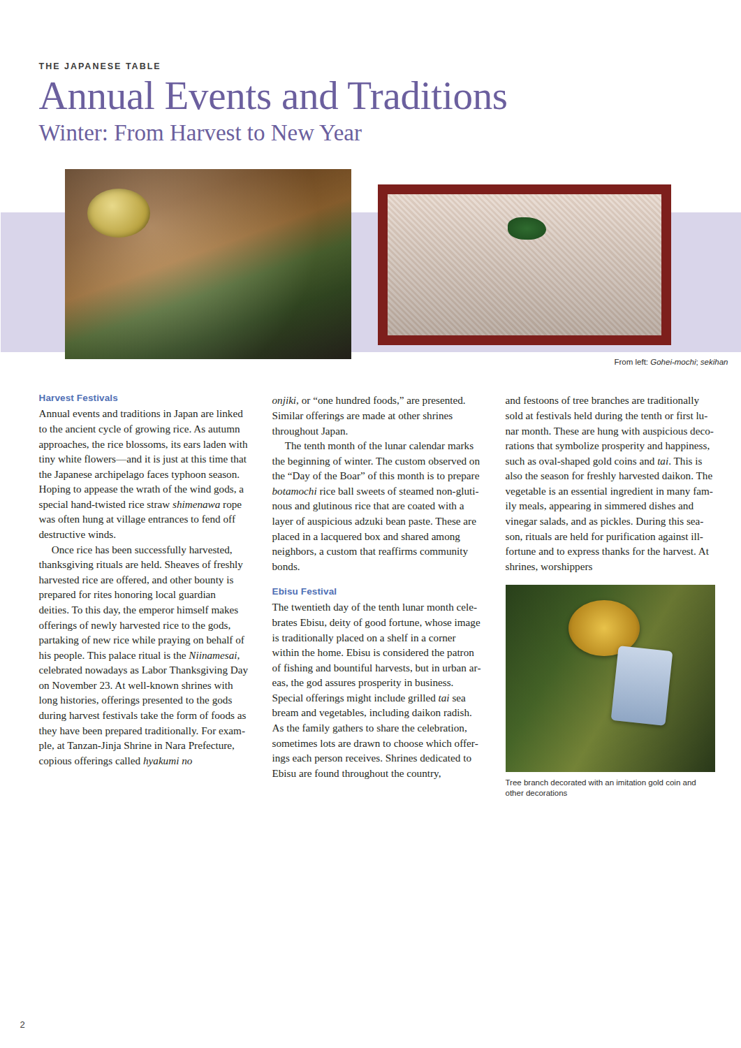The Japanese Table
Annual Events and Traditions
Winter: From Harvest to New Year
From left: Gohei-mochi; sekihan
Harvest Festivals
Annual events and traditions in Japan are linked to the ancient cycle of growing rice. As autumn approaches, the rice blossoms, its ears laden with tiny white flowers—and it is just at this time that the Japanese archipelago faces typhoon season. Hoping to appease the wrath of the wind gods, a special hand-twisted rice straw shimenawa rope was often hung at village entrances to fend off destructive winds.
Once rice has been successfully harvested, thanksgiving rituals are held. Sheaves of freshly harvested rice are offered, and other bounty is prepared for rites honoring local guardian deities. To this day, the emperor himself makes offerings of newly harvested rice to the gods, partaking of new rice while praying on behalf of his people. This palace ritual is the Niinamesai, celebrated nowadays as Labor Thanksgiving Day on November 23. At well-known shrines with long histories, offerings presented to the gods during harvest festivals take the form of foods as they have been prepared traditionally. For example, at Tanzan-Jinja Shrine in Nara Prefecture, copious offerings called hyakumi no
onjiki, or “one hundred foods,” are presented. Similar offerings are made at other shrines throughout Japan.
The tenth month of the lunar calendar marks the beginning of winter. The custom observed on the “Day of the Boar” of this month is to prepare botamochi rice ball sweets of steamed non-glutinous and glutinous rice that are coated with a layer of auspicious adzuki bean paste. These are placed in a lacquered box and shared among neighbors, a custom that reaffirms community bonds.
Ebisu Festival
The twentieth day of the tenth lunar month celebrates Ebisu, deity of good fortune, whose image is traditionally placed on a shelf in a corner within the home. Ebisu is considered the patron of fishing and bountiful harvests, but in urban areas, the god assures prosperity in business. Special offerings might include grilled tai sea bream and vegetables, including daikon radish. As the family gathers to share the celebration, sometimes lots are drawn to choose which offerings each person receives. Shrines dedicated to Ebisu are found throughout the country,
and festoons of tree branches are traditionally sold at festivals held during the tenth or first lunar month. These are hung with auspicious decorations that symbolize prosperity and happiness, such as oval-shaped gold coins and tai. This is also the season for freshly harvested daikon. The vegetable is an essential ingredient in many family meals, appearing in simmered dishes and vinegar salads, and as pickles. During this season, rituals are held for purification against ill-fortune and to express thanks for the harvest. At shrines, worshippers
Tree branch decorated with an imitation gold coin and other decorations
2